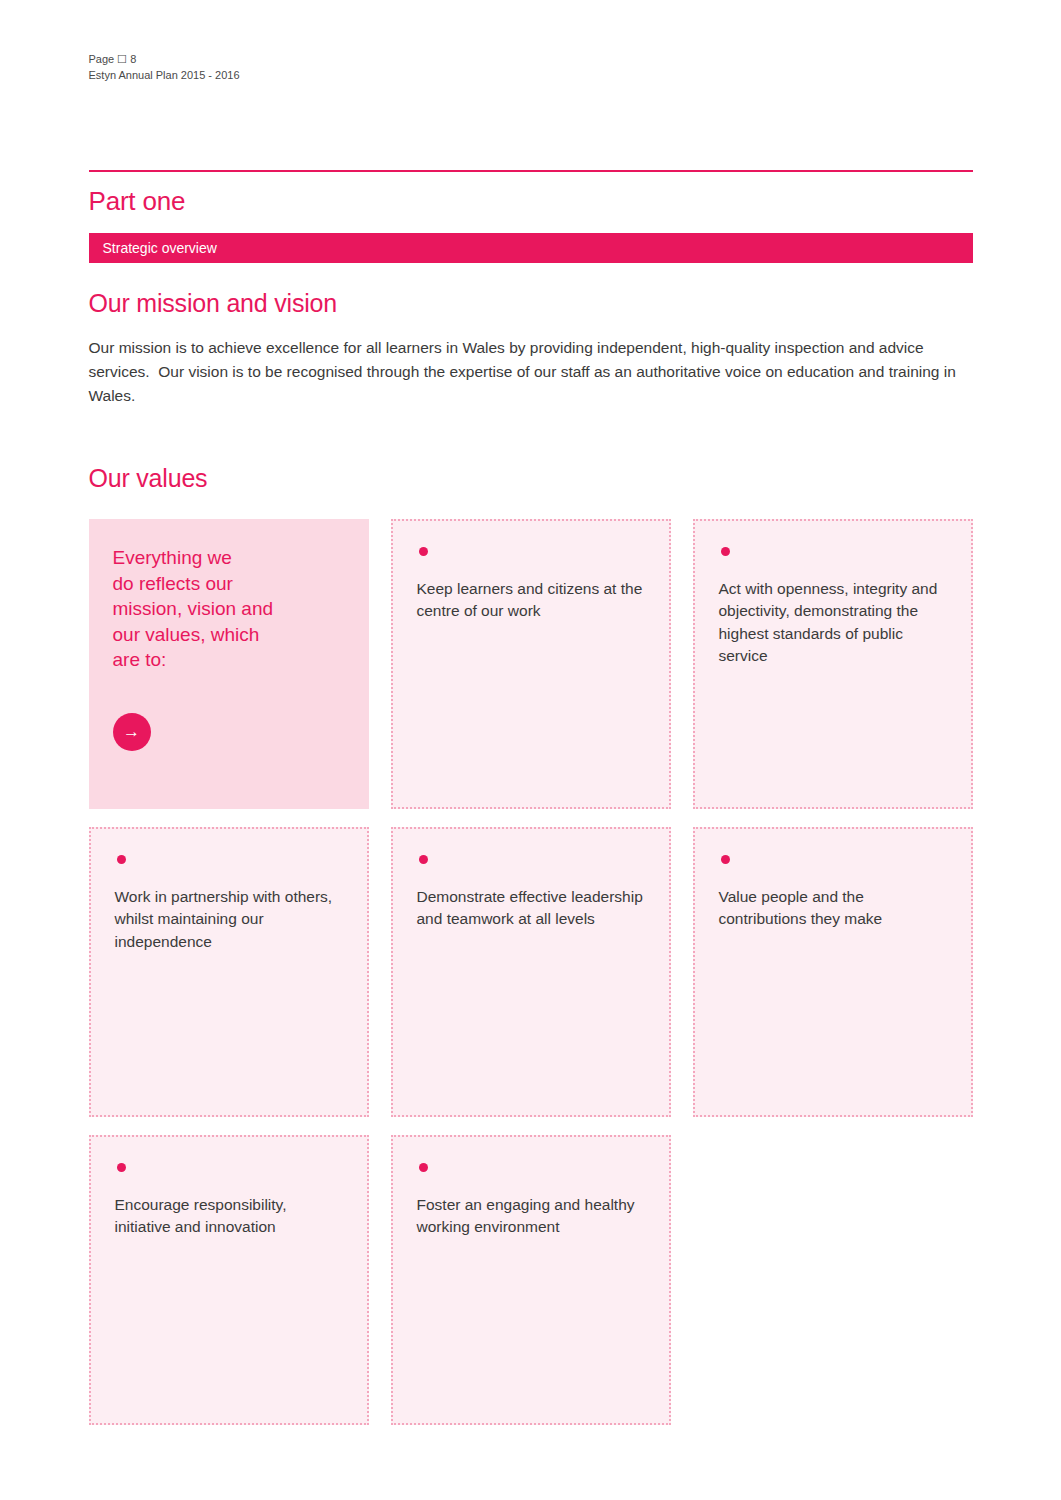Page ☐ 8 Estyn Annual Plan 2015 - 2016
Part one
Strategic overview
Our mission and vision
Our mission is to achieve excellence for all learners in Wales by providing independent, high-quality inspection and advice services. Our vision is to be recognised through the expertise of our staff as an authoritative voice on education and training in Wales.
Our values
Everything we
do reflects our
mission, vision and
our values, which
are to:
→
Keep learners and citizens at the centre of our work
Act with openness, integrity and objectivity, demonstrating the highest standards of public service
Work in partnership with others, whilst maintaining our independence
Demonstrate effective leadership and teamwork at all levels
Value people and the contributions they make
Encourage responsibility, initiative and innovation
Foster an engaging and healthy working environment